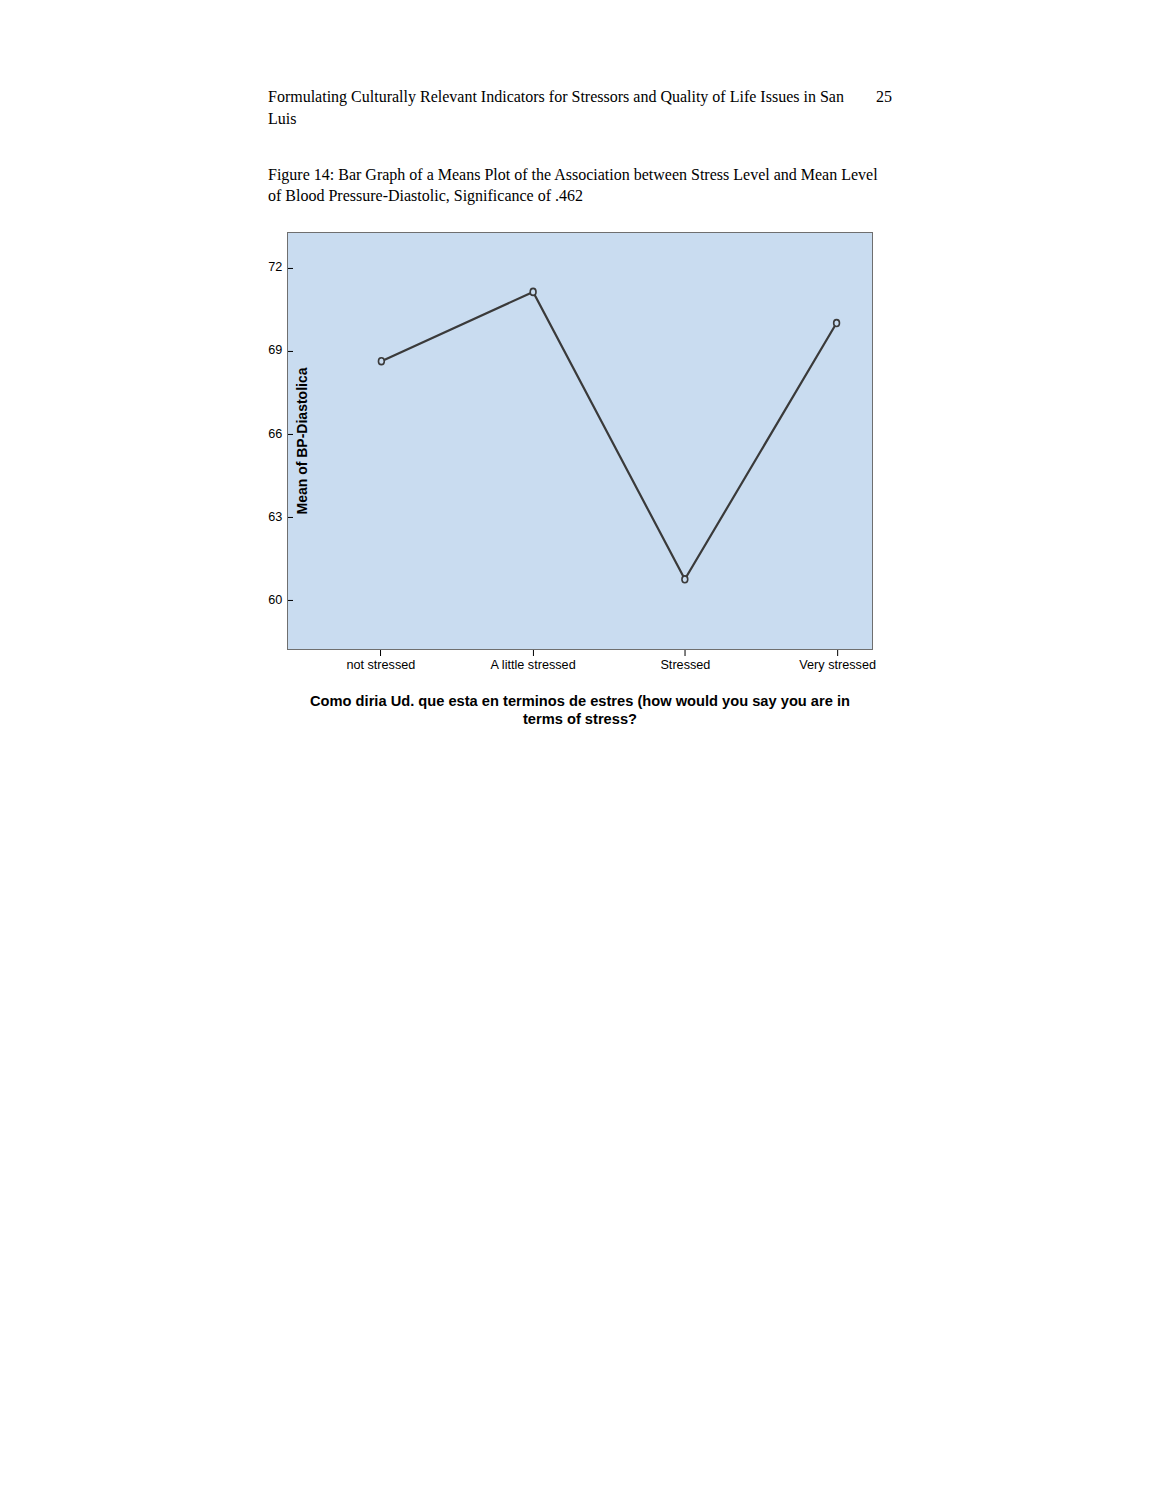Formulating Culturally Relevant Indicators for Stressors and Quality of Life Issues in San Luis
25
Figure 14: Bar Graph of a Means Plot of the Association between Stress Level and Mean Level of Blood Pressure-Diastolic, Significance of .462
Mean of BP-Diastolica
72
69
66
63
60
not stressed
A little stressed
Stressed
Very stressed
Como diria Ud. que esta en terminos de estres (how would you say you are in
terms of stress?